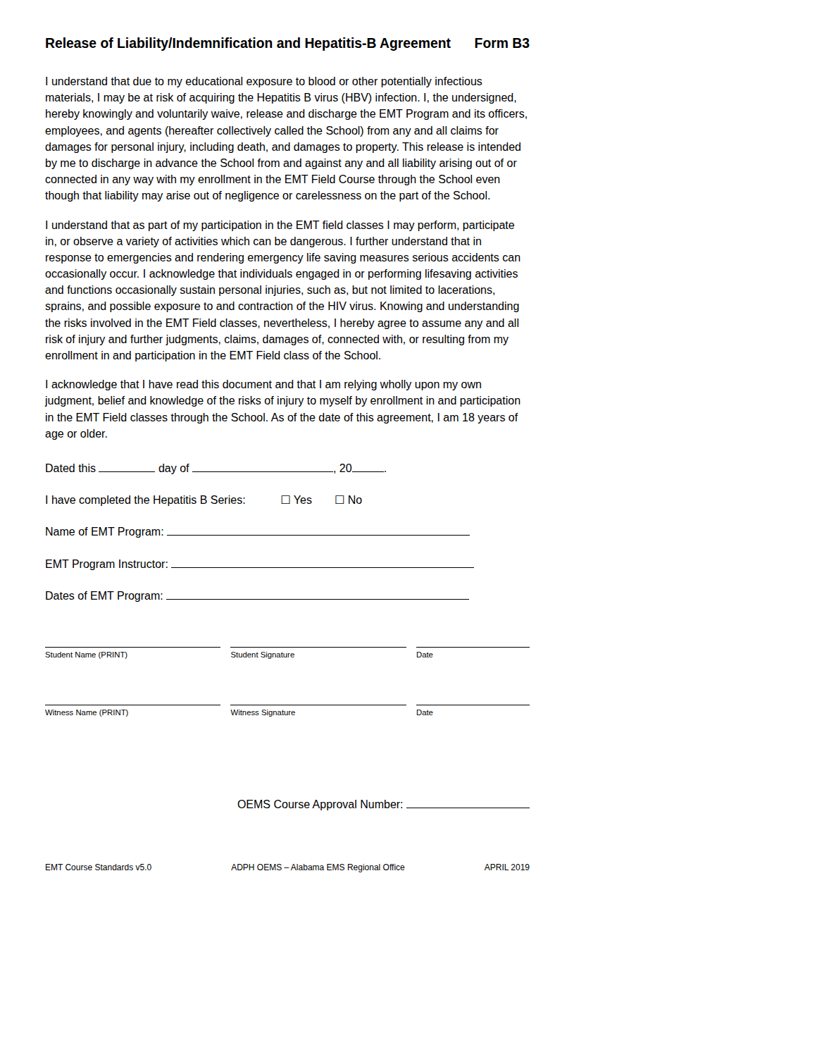Release of Liability/Indemnification and Hepatitis-B Agreement Form B3
I understand that due to my educational exposure to blood or other potentially infectious materials, I may be at risk of acquiring the Hepatitis B virus (HBV) infection. I, the undersigned, hereby knowingly and voluntarily waive, release and discharge the EMT Program and its officers, employees, and agents (hereafter collectively called the School) from any and all claims for damages for personal injury, including death, and damages to property. This release is intended by me to discharge in advance the School from and against any and all liability arising out of or connected in any way with my enrollment in the EMT Field Course through the School even though that liability may arise out of negligence or carelessness on the part of the School.
I understand that as part of my participation in the EMT field classes I may perform, participate in, or observe a variety of activities which can be dangerous. I further understand that in response to emergencies and rendering emergency life saving measures serious accidents can occasionally occur. I acknowledge that individuals engaged in or performing lifesaving activities and functions occasionally sustain personal injuries, such as, but not limited to lacerations, sprains, and possible exposure to and contraction of the HIV virus. Knowing and understanding the risks involved in the EMT Field classes, nevertheless, I hereby agree to assume any and all risk of injury and further judgments, claims, damages of, connected with, or resulting from my enrollment in and participation in the EMT Field class of the School.
I acknowledge that I have read this document and that I am relying wholly upon my own judgment, belief and knowledge of the risks of injury to myself by enrollment in and participation in the EMT Field classes through the School. As of the date of this agreement, I am 18 years of age or older.
Dated this day of , 20 .
I have completed the Hepatitis B Series: ☐Yes ☐No
Name of EMT Program:
EMT Program Instructor:
Dates of EMT Program:
| Student Name (PRINT) | Student Signature | Date |
| Witness Name (PRINT) | Witness Signature | Date |
OEMS Course Approval Number:
EMT Course Standards v5.0 ADPH OEMS – Alabama EMS Regional Office APRIL 2019